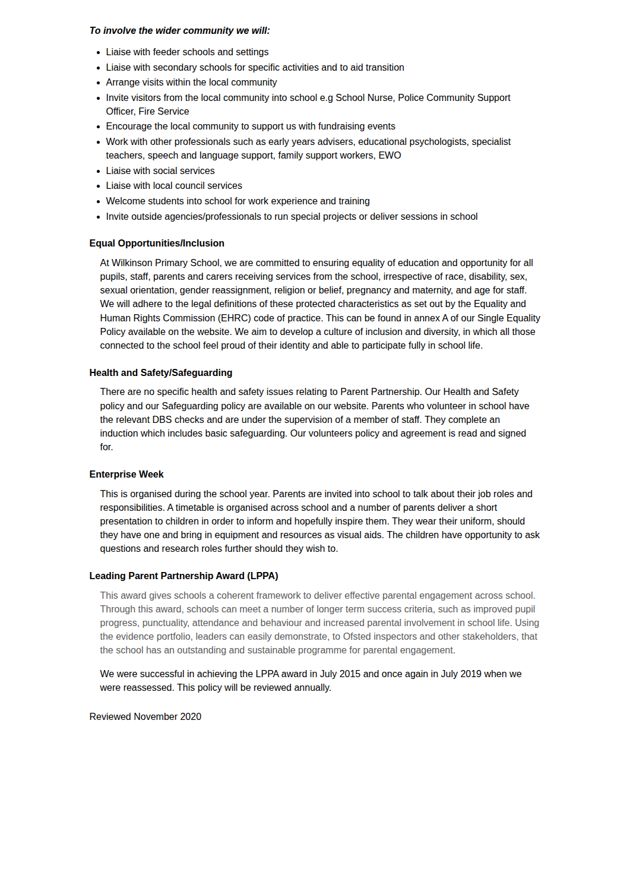To involve the wider community we will:
Liaise with feeder schools and settings
Liaise with secondary schools for specific activities and to aid transition
Arrange visits within the local community
Invite visitors from the local community into school e.g School Nurse, Police Community Support Officer, Fire Service
Encourage the local community to support us with fundraising events
Work with other professionals such as early years advisers, educational psychologists, specialist teachers, speech and language support, family support workers, EWO
Liaise with social services
Liaise with local council services
Welcome students into school for work experience and training
Invite outside agencies/professionals to run special projects or deliver sessions in school
Equal Opportunities/Inclusion
At Wilkinson Primary School, we are committed to ensuring equality of education and opportunity for all pupils, staff, parents and carers receiving services from the school, irrespective of race, disability, sex, sexual orientation, gender reassignment, religion or belief, pregnancy and maternity, and age for staff. We will adhere to the legal definitions of these protected characteristics as set out by the Equality and Human Rights Commission (EHRC) code of practice. This can be found in annex A of our Single Equality Policy available on the website. We aim to develop a culture of inclusion and diversity, in which all those connected to the school feel proud of their identity and able to participate fully in school life.
Health and Safety/Safeguarding
There are no specific health and safety issues relating to Parent Partnership. Our Health and Safety policy and our Safeguarding policy are available on our website. Parents who volunteer in school have the relevant DBS checks and are under the supervision of a member of staff. They complete an induction which includes basic safeguarding. Our volunteers policy and agreement is read and signed for.
Enterprise Week
This is organised during the school year. Parents are invited into school to talk about their job roles and responsibilities. A timetable is organised across school and a number of parents deliver a short presentation to children in order to inform and hopefully inspire them. They wear their uniform, should they have one and bring in equipment and resources as visual aids. The children have opportunity to ask questions and research roles further should they wish to.
Leading Parent Partnership Award (LPPA)
This award gives schools a coherent framework to deliver effective parental engagement across school. Through this award, schools can meet a number of longer term success criteria, such as improved pupil progress, punctuality, attendance and behaviour and increased parental involvement in school life. Using the evidence portfolio, leaders can easily demonstrate, to Ofsted inspectors and other stakeholders, that the school has an outstanding and sustainable programme for parental engagement.
We were successful in achieving the LPPA award in July 2015 and once again in July 2019 when we were reassessed. This policy will be reviewed annually.
Reviewed November 2020